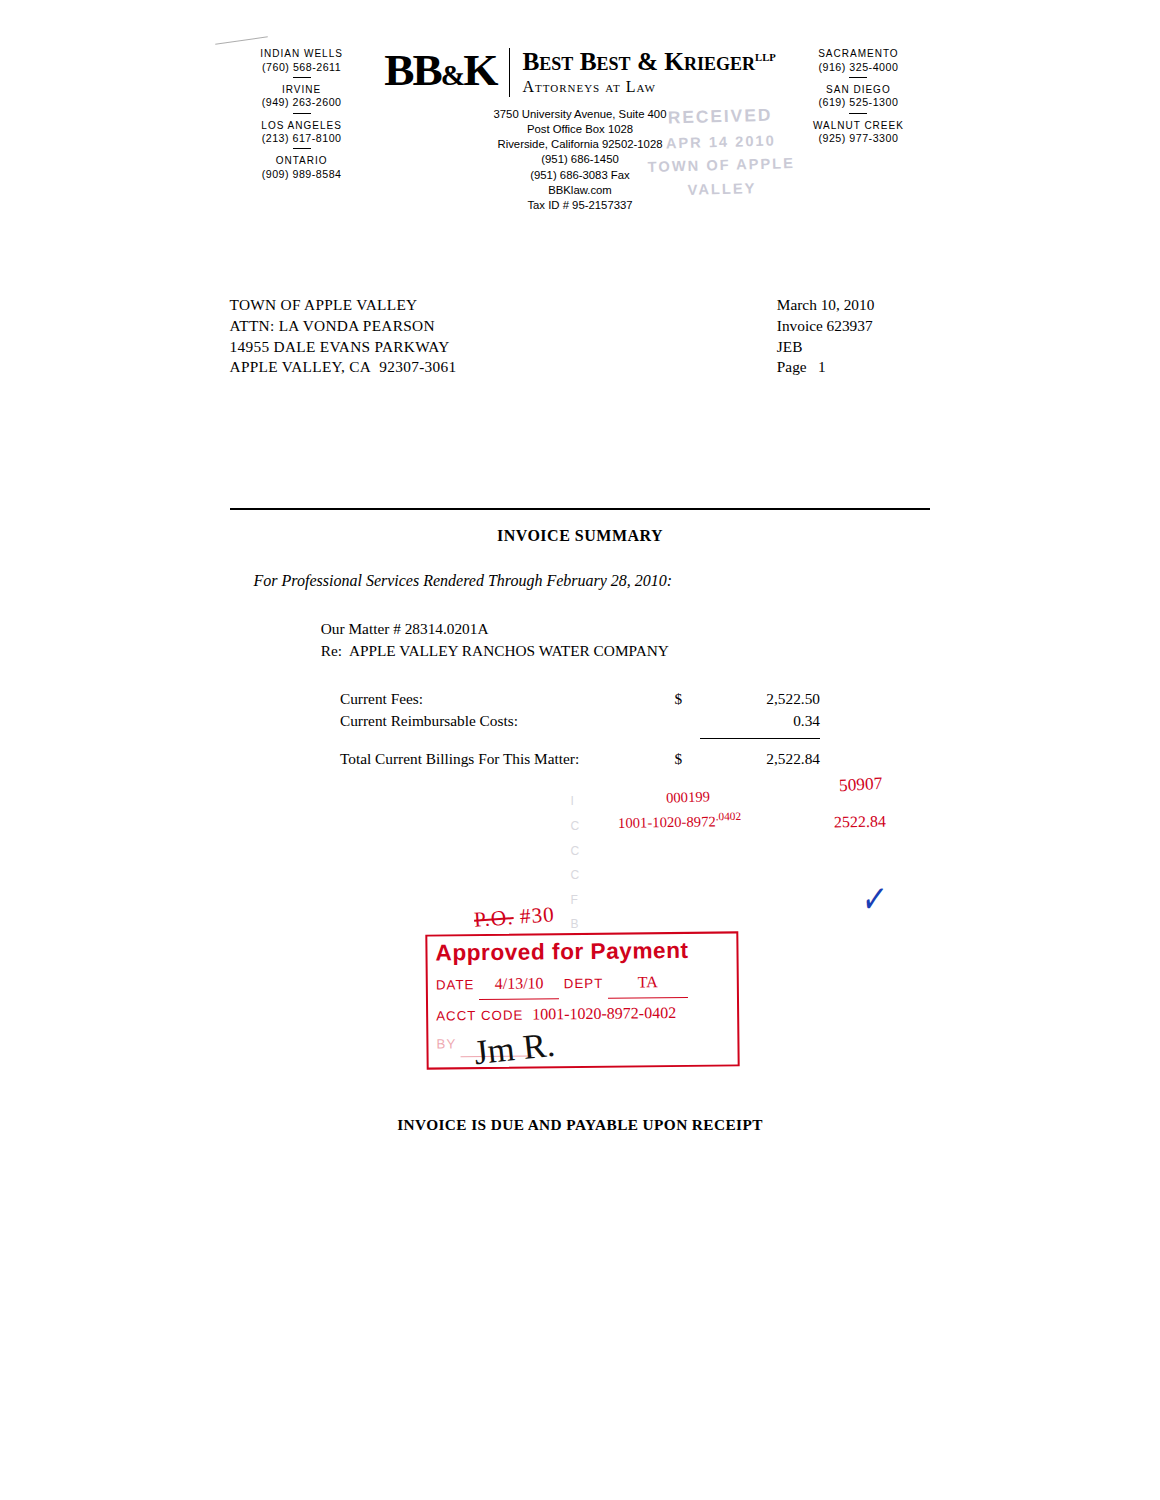INDIAN WELLS
(760) 568-2611
IRVINE
(949) 263-2600
LOS ANGELES
(213) 617-8100
ONTARIO
(909) 989-8584
BB&K
Best Best & KriegerLLP
Attorneys at Law
3750 University Avenue, Suite 400
Post Office Box 1028
Riverside, California 92502-1028
(951) 686-1450
(951) 686-3083 Fax
BBKlaw.com
Tax ID # 95-2157337
RECEIVED
APR 14 2010
TOWN OF APPLE VALLEY
SACRAMENTO
(916) 325-4000
SAN DIEGO
(619) 525-1300
WALNUT CREEK
(925) 977-3300
TOWN OF APPLE VALLEY
ATTN: LA VONDA PEARSON
14955 DALE EVANS PARKWAY
APPLE VALLEY, CA 92307-3061
March 10, 2010
Invoice 623937
JEB
Page 1
INVOICE SUMMARY
For Professional Services Rendered Through February 28, 2010:
Our Matter # 28314.0201A
Re: APPLE VALLEY RANCHOS WATER COMPANY
| Current Fees: | $ | 2,522.50 |
| Current Reimbursable Costs: | | 0.34 |
| Total Current Billings For This Matter: | $ | 2,522.84 |
I
C
C
C
F
B
000199
1001-1020-8972.0402
50907
2522.84
P.O. #30
✓
Approved for Payment
DATE 4/13/10 DEPT TA
ACCT CODE 1001-1020-8972-0402
BY
Jm R.
INVOICE IS DUE AND PAYABLE UPON RECEIPT